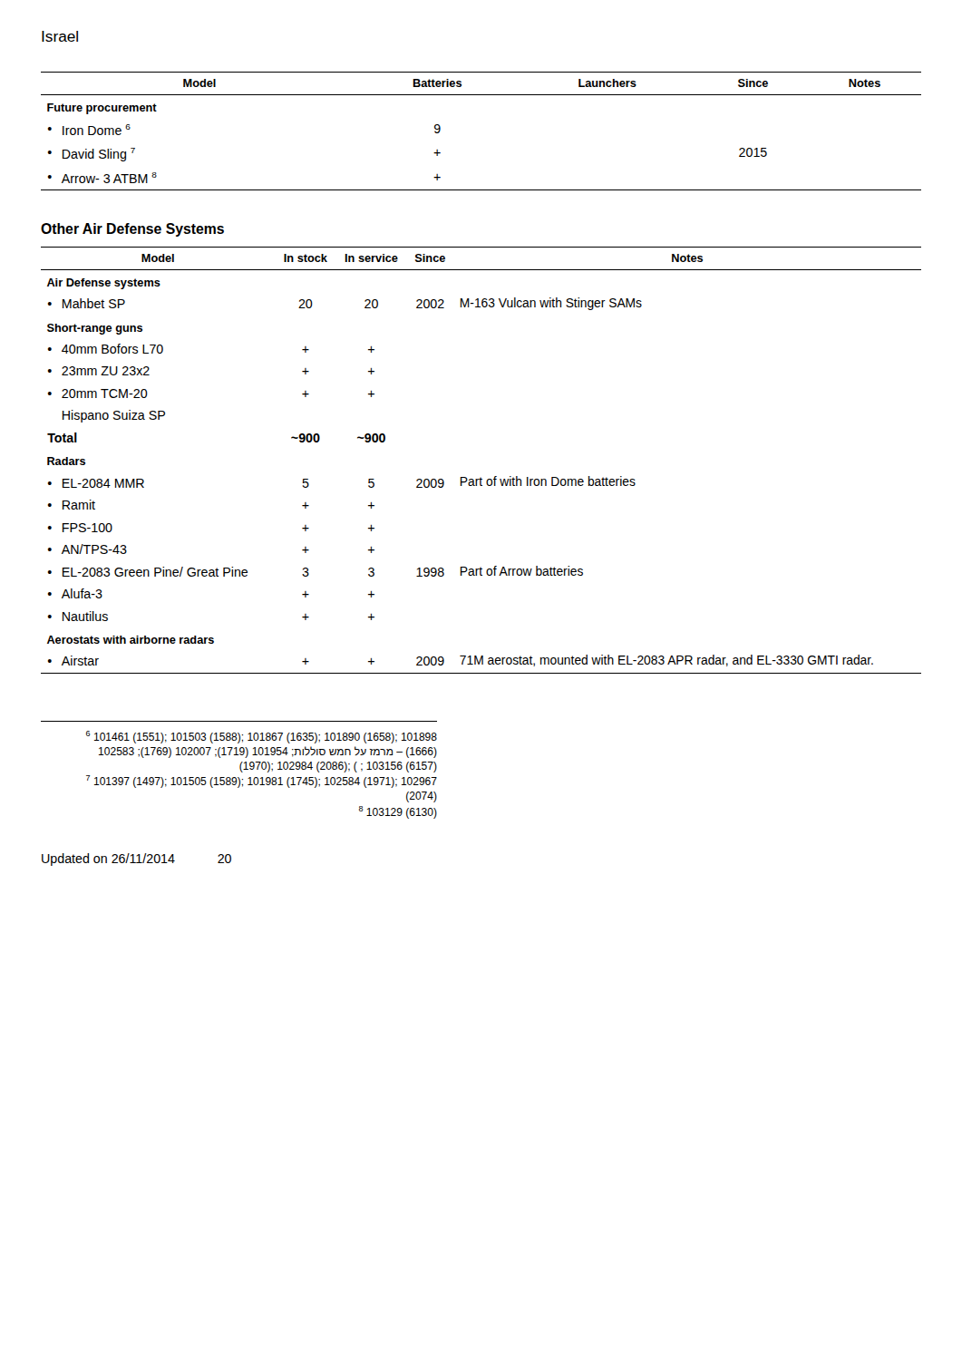Israel
| Model | Batteries | Launchers | Since | Notes |
| --- | --- | --- | --- | --- |
| Future procurement |
| Iron Dome 6 | 9 | | | |
| David Sling 7 | + | | 2015 | |
| Arrow- 3 ATBM 8 | + | | | |
Other Air Defense Systems
| Model | In stock | In service | Since | Notes |
| --- | --- | --- | --- | --- |
| Air Defense systems |
| Mahbet SP | 20 | 20 | 2002 | M-163 Vulcan with Stinger SAMs |
| Short-range guns |
| 40mm Bofors L70 | + | + | | |
| 23mm ZU 23x2 | + | + | | |
| 20mm TCM-20 | + | + | | |
| Hispano Suiza SP | | | | |
| Total | ~900 | ~900 | | |
| Radars |
| EL-2084 MMR | 5 | 5 | 2009 | Part of with Iron Dome batteries |
| Ramit | + | + | | |
| FPS-100 | + | + | | |
| AN/TPS-43 | + | + | | |
| EL-2083 Green Pine/ Great Pine | 3 | 3 | 1998 | Part of Arrow batteries |
| Alufa-3 | + | + | | |
| Nautilus | + | + | | |
| Aerostats with airborne radars |
| Airstar | + | + | 2009 | 71M aerostat, mounted with EL-2083 APR radar, and EL-3330 GMTI radar. |
6 101461 (1551); 101503 (1588); 101867 (1635); 101890 (1658); 101898
(1666) – מרמז על חמש סוללות; 101954 (1719); 102007 (1769); 102583
(1970); 102984 (2086); ( ; 103156 (6157)
7 101397 (1497); 101505 (1589); 101981 (1745); 102584 (1971); 102967
(2074)
8 103129 (6130)
Updated on 26/11/2014 20